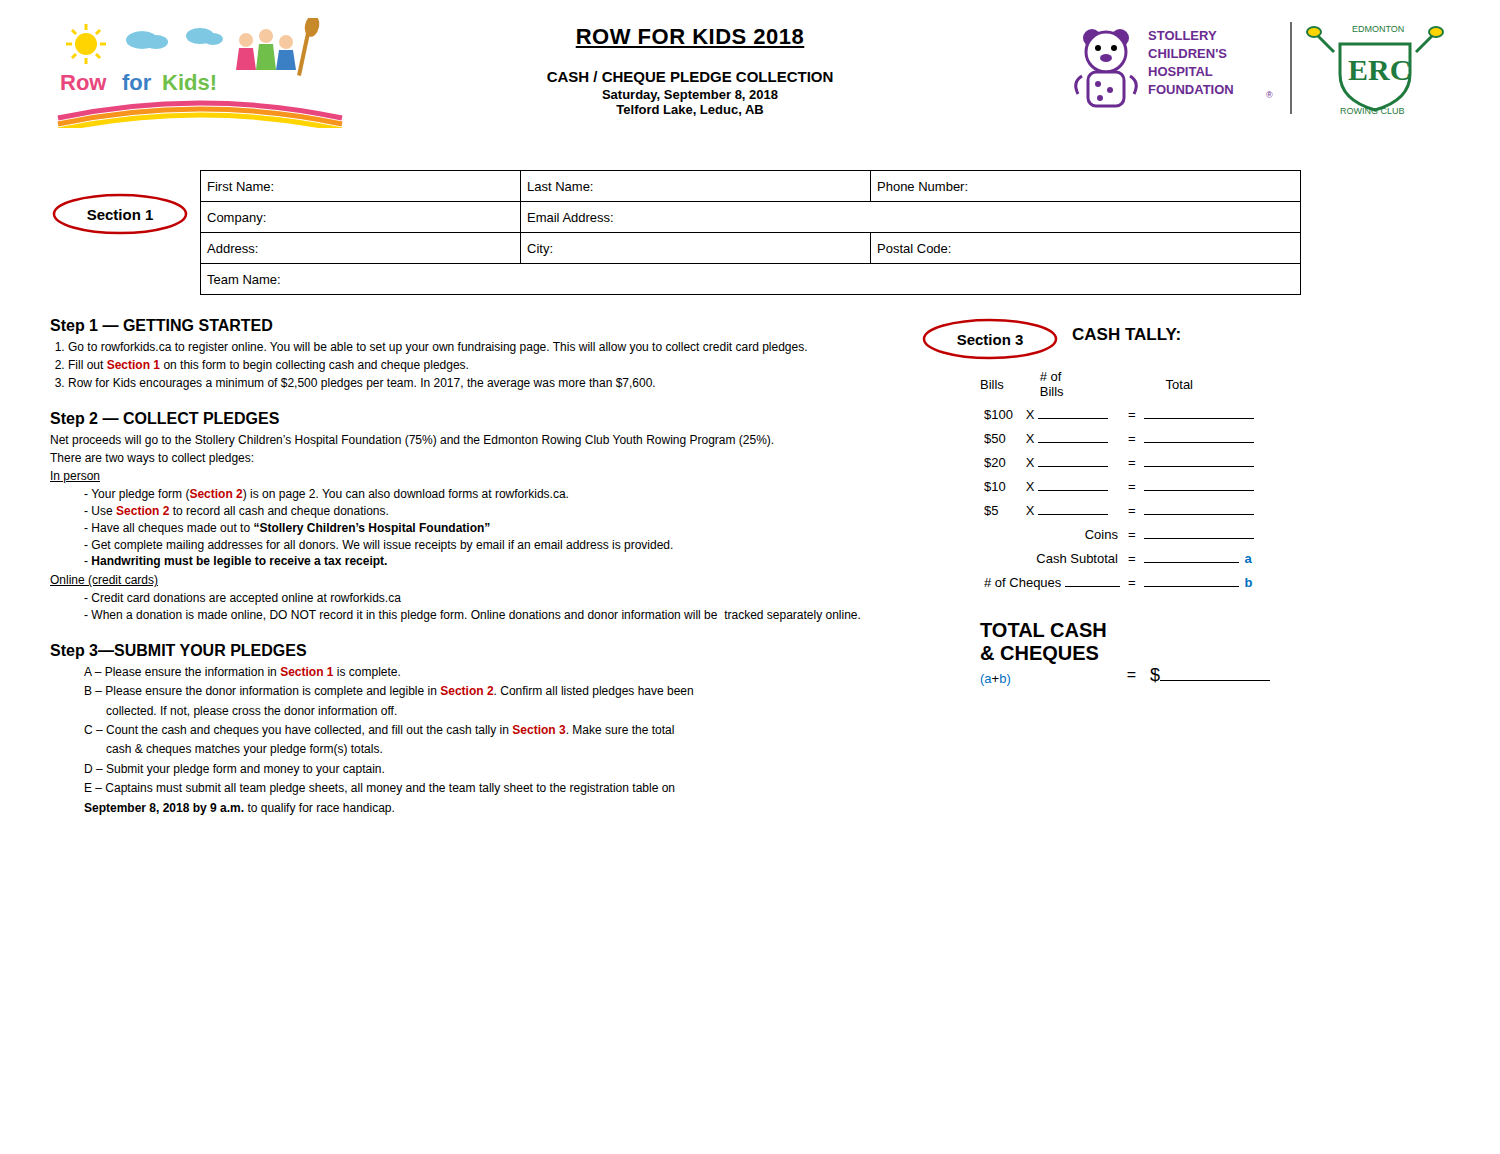Row for Kids!
ROW FOR KIDS 2018
CASH / CHEQUE PLEDGE COLLECTION
Saturday, September 8, 2018
Telford Lake, Leduc, AB
STOLLERY CHILDREN'S HOSPITAL FOUNDATION ®
EDMONTON ERC ROWING CLUB
Section 1
| First Name: | Last Name: | Phone Number: |
| Company: | Email Address: |
| Address: | City: | Postal Code: |
| Team Name: |
Step 1 — GETTING STARTED
Go to rowforkids.ca to register online. You will be able to set up your own fundraising page. This will allow you to collect credit card pledges.
Fill out Section 1 on this form to begin collecting cash and cheque pledges.
Row for Kids encourages a minimum of $2,500 pledges per team. In 2017, the average was more than $7,600.
Step 2 — COLLECT PLEDGES
Net proceeds will go to the Stollery Children’s Hospital Foundation (75%) and the Edmonton Rowing Club Youth Rowing Program (25%).
There are two ways to collect pledges:
In person
Your pledge form (Section 2) is on page 2. You can also download forms at rowforkids.ca.
Use Section 2 to record all cash and cheque donations.
Have all cheques made out to “Stollery Children’s Hospital Foundation”
Get complete mailing addresses for all donors. We will issue receipts by email if an email address is provided.
Handwriting must be legible to receive a tax receipt.
Online (credit cards)
Credit card donations are accepted online at rowforkids.ca
When a donation is made online, DO NOT record it in this pledge form. Online donations and donor information will be tracked separately online.
Step 3—SUBMIT YOUR PLEDGES
A – Please ensure the information in Section 1 is complete.
B – Please ensure the donor information is complete and legible in Section 2. Confirm all listed pledges have been
collected. If not, please cross the donor information off.
C – Count the cash and cheques you have collected, and fill out the cash tally in Section 3. Make sure the total
cash & cheques matches your pledge form(s) totals.
D – Submit your pledge form and money to your captain.
E – Captains must submit all team pledge sheets, all money and the team tally sheet to the registration table on
September 8, 2018 by 9 a.m. to qualify for race handicap.
Section 3
CASH TALLY:
| Bills | # of Bills | | Total |
| --- | --- | --- | --- |
| $100 | X | = | |
| $50 | X | = | |
| $20 | X | = | |
| $10 | X | = | |
| $5 | X | = | |
| | Coins | = | |
| Cash Subtotal | = | a |
| # of Cheques | = | b |
TOTAL CASH
& CHEQUES
(a+b)
=
$